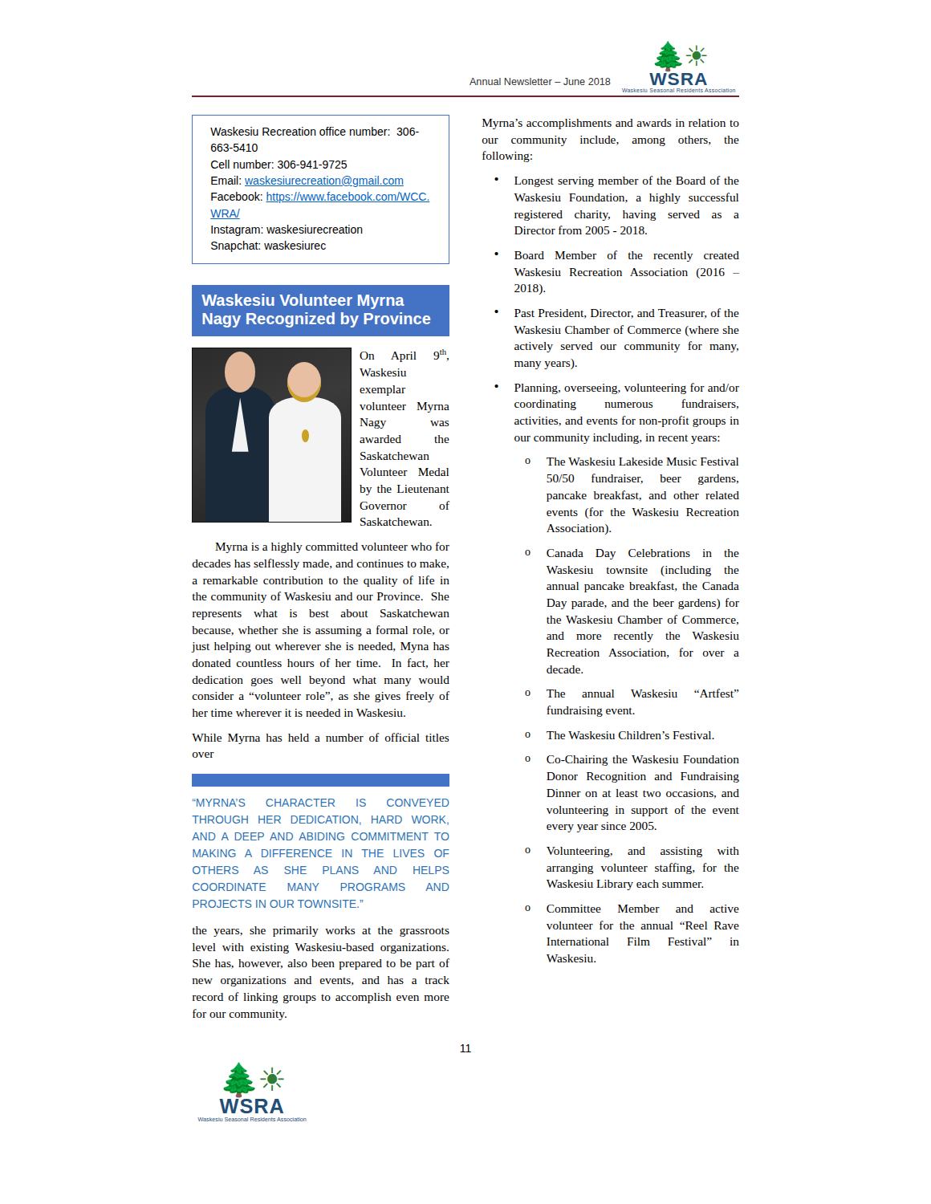Annual Newsletter – June 2018
🌲☀
WSRA
Waskesiu Seasonal Residents Association
Waskesiu Recreation office number: 306-663-5410
Cell number: 306-941-9725
Email: waskesiurecreation@gmail.com
Facebook: https://www.facebook.com/WCC.WRA/
Instagram: waskesiurecreation
Snapchat: waskesiurec
Waskesiu Volunteer Myrna Nagy Recognized by Province
On April 9th, Waskesiu exemplar volunteer Myrna Nagy was awarded the Saskatchewan Volunteer Medal by the Lieutenant Governor of Saskatchewan.
Myrna is a highly committed volunteer who for decades has selflessly made, and continues to make, a remarkable contribution to the quality of life in the community of Waskesiu and our Province. She represents what is best about Saskatchewan because, whether she is assuming a formal role, or just helping out wherever she is needed, Myna has donated countless hours of her time. In fact, her dedication goes well beyond what many would consider a “volunteer role”, as she gives freely of her time wherever it is needed in Waskesiu.
While Myrna has held a number of official titles over
“Myrna’s character is conveyed through her dedication, hard work, and a deep and abiding commitment to making a difference in the lives of others as she plans and helps coordinate many programs and projects in our townsite.”
the years, she primarily works at the grassroots level with existing Waskesiu-based organizations. She has, however, also been prepared to be part of new organizations and events, and has a track record of linking groups to accomplish even more for our community.
Myrna’s accomplishments and awards in relation to our community include, among others, the following:
Longest serving member of the Board of the Waskesiu Foundation, a highly successful registered charity, having served as a Director from 2005 - 2018.
Board Member of the recently created Waskesiu Recreation Association (2016 – 2018).
Past President, Director, and Treasurer, of the Waskesiu Chamber of Commerce (where she actively served our community for many, many years).
Planning, overseeing, volunteering for and/or coordinating numerous fundraisers, activities, and events for non-profit groups in our community including, in recent years:
The Waskesiu Lakeside Music Festival 50/50 fundraiser, beer gardens, pancake breakfast, and other related events (for the Waskesiu Recreation Association).
Canada Day Celebrations in the Waskesiu townsite (including the annual pancake breakfast, the Canada Day parade, and the beer gardens) for the Waskesiu Chamber of Commerce, and more recently the Waskesiu Recreation Association, for over a decade.
The annual Waskesiu “Artfest” fundraising event.
The Waskesiu Children’s Festival.
Co-Chairing the Waskesiu Foundation Donor Recognition and Fundraising Dinner on at least two occasions, and volunteering in support of the event every year since 2005.
Volunteering, and assisting with arranging volunteer staffing, for the Waskesiu Library each summer.
Committee Member and active volunteer for the annual “Reel Rave International Film Festival” in Waskesiu.
11
🌲☀
WSRA
Waskesiu Seasonal Residents Association